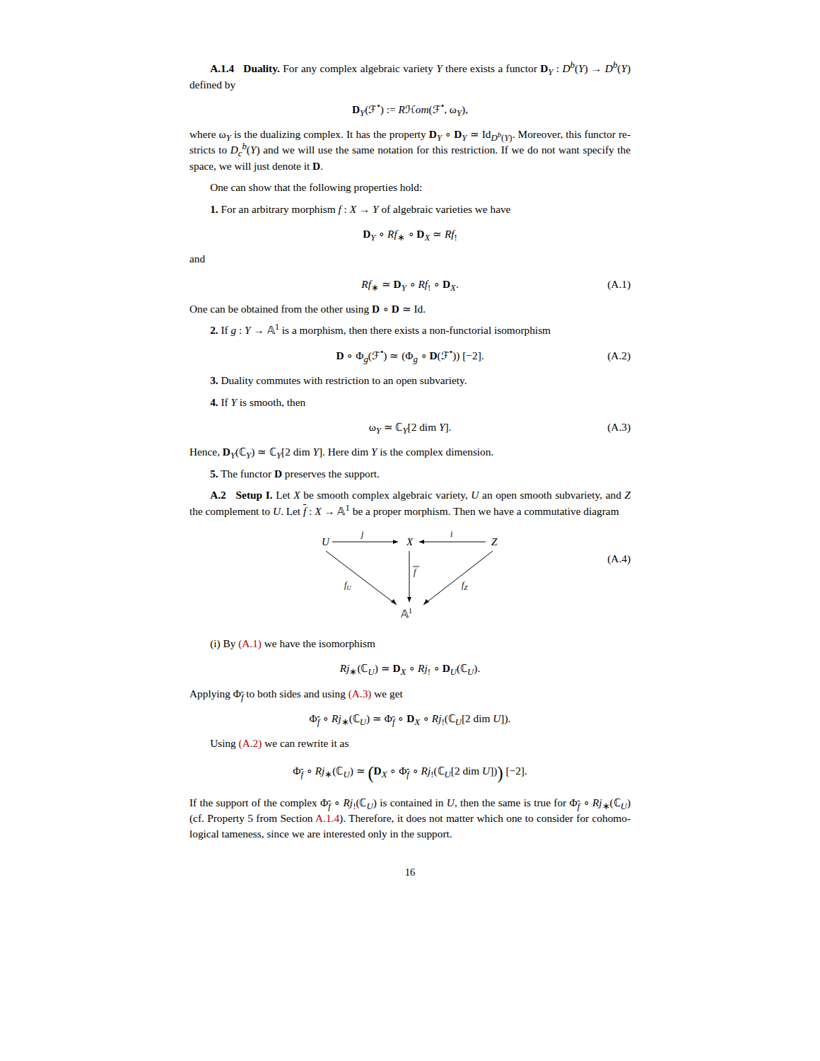A.1.4 Duality. For any complex algebraic variety Y there exists a functor DY : Db(Y) → Db(Y) defined by
DY(ℱ•) := Rℋom(ℱ•, ωY),
where ωY is the dualizing complex. It has the property DY ∘ DY ≃ IdDb(Y). Moreover, this functor restricts to Dcb(Y) and we will use the same notation for this restriction. If we do not want specify the space, we will just denote it D.
One can show that the following properties hold:
1. For an arbitrary morphism f : X → Y of algebraic varieties we have
DY ∘ Rf∗ ∘ DX ≃ Rf!
and
Rf∗ ≃ DY ∘ Rf! ∘ DX. (A.1)
One can be obtained from the other using D ∘ D ≃ Id.
2. If g : Y → 𝔸1 is a morphism, then there exists a non-functorial isomorphism
D ∘ Φg(ℱ•) ≃ (Φg ∘ D(ℱ•)) [−2]. (A.2)
3. Duality commutes with restriction to an open subvariety.
4. If Y is smooth, then
ωY ≃ ℂY[2 dim Y]. (A.3)
Hence, DY(ℂY) ≃ ℂY[2 dim Y]. Here dim Y is the complex dimension.
5. The functor D preserves the support.
A.2 Setup I. Let X be smooth complex algebraic variety, U an open smooth subvariety, and Z the complement to U. Let f : X → 𝔸1 be a proper morphism. Then we have a commutative diagram
(A.4) U X Z 𝔸1 j i f fU fZ
(i) By (A.1) we have the isomorphism
Rj∗(ℂU) ≃ DX ∘ Rj! ∘ DU(ℂU).
Applying Φf to both sides and using (A.3) we get
Φf ∘ Rj∗(ℂU) ≃ Φf ∘ DX ∘ Rj!(ℂU[2 dim U]).
Using (A.2) we can rewrite it as
Φf ∘ Rj∗(ℂU) ≃ (DX ∘ Φf ∘ Rj!(ℂU[2 dim U])) [−2].
If the support of the complex Φf ∘ Rj!(ℂU) is contained in U, then the same is true for Φf ∘ Rj∗(ℂU) (cf. Property 5 from Section A.1.4). Therefore, it does not matter which one to consider for cohomological tameness, since we are interested only in the support.
16